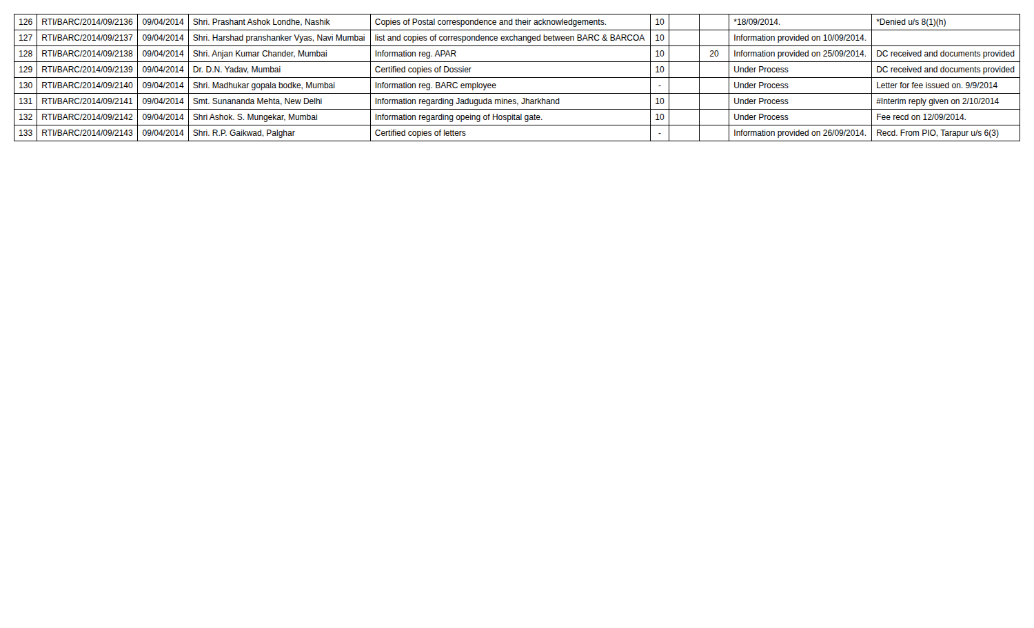| 126 | RTI/BARC/2014/09/2136 | 09/04/2014 | Shri. Prashant Ashok Londhe, Nashik | Copies of Postal correspondence and their acknowledgements. | 10 | | | *18/09/2014. | *Denied u/s 8(1)(h) |
| 127 | RTI/BARC/2014/09/2137 | 09/04/2014 | Shri. Harshad pranshanker Vyas, Navi Mumbai | list and copies of correspondence exchanged between BARC & BARCOA | 10 | | | Information provided on 10/09/2014. | |
| 128 | RTI/BARC/2014/09/2138 | 09/04/2014 | Shri. Anjan Kumar Chander, Mumbai | Information reg. APAR | 10 | | 20 | Information provided on 25/09/2014. | DC received and documents provided |
| 129 | RTI/BARC/2014/09/2139 | 09/04/2014 | Dr. D.N. Yadav, Mumbai | Certified copies of Dossier | 10 | | | Under Process | DC received and documents provided |
| 130 | RTI/BARC/2014/09/2140 | 09/04/2014 | Shri. Madhukar gopala bodke, Mumbai | Information reg. BARC employee | - | | | Under Process | Letter for fee issued on. 9/9/2014 |
| 131 | RTI/BARC/2014/09/2141 | 09/04/2014 | Smt. Sunananda Mehta, New Delhi | Information regarding Jaduguda mines, Jharkhand | 10 | | | Under Process | #Interim reply given on 2/10/2014 |
| 132 | RTI/BARC/2014/09/2142 | 09/04/2014 | Shri Ashok. S. Mungekar, Mumbai | Information regarding opeing of Hospital gate. | 10 | | | Under Process | Fee recd on 12/09/2014. |
| 133 | RTI/BARC/2014/09/2143 | 09/04/2014 | Shri. R.P. Gaikwad, Palghar | Certified copies of letters | - | | | Information provided on 26/09/2014. | Recd. From PIO, Tarapur u/s 6(3) |